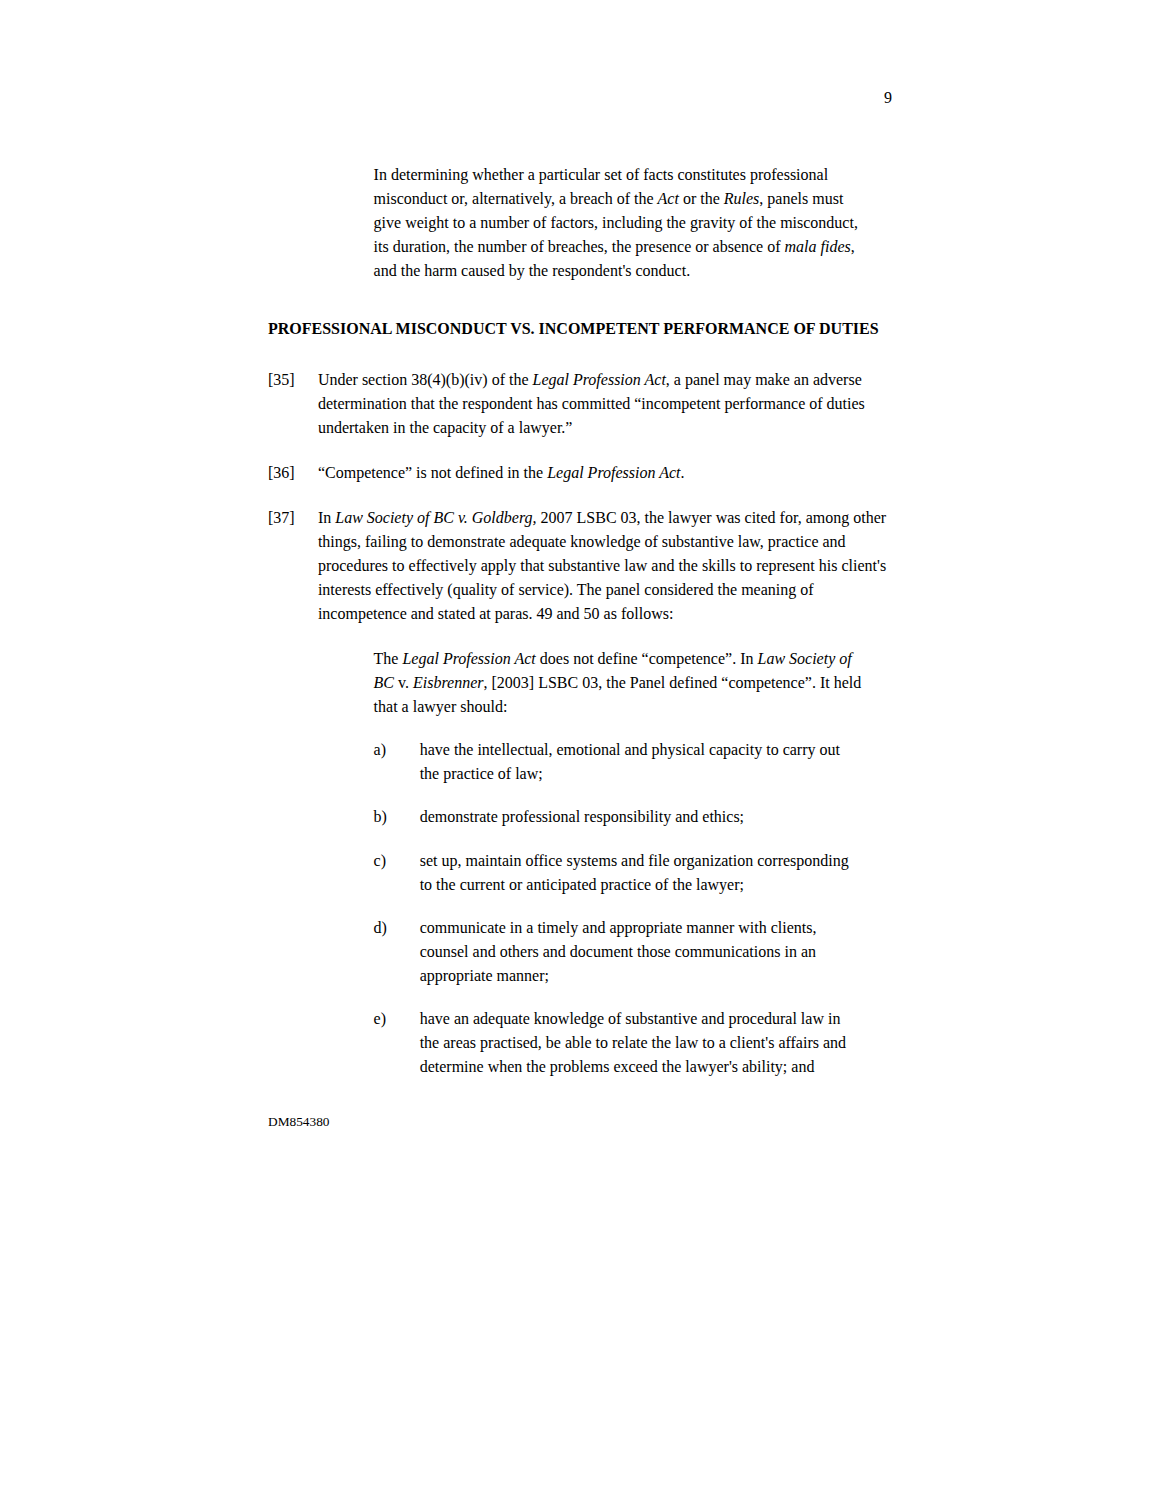9
In determining whether a particular set of facts constitutes professional misconduct or, alternatively, a breach of the Act or the Rules, panels must give weight to a number of factors, including the gravity of the misconduct, its duration, the number of breaches, the presence or absence of mala fides, and the harm caused by the respondent's conduct.
Professional Misconduct vs. Incompetent Performance of Duties
[35]
Under section 38(4)(b)(iv) of the Legal Profession Act, a panel may make an adverse determination that the respondent has committed “incompetent performance of duties undertaken in the capacity of a lawyer.”
[36]
“Competence” is not defined in the Legal Profession Act.
[37]
In Law Society of BC v. Goldberg, 2007 LSBC 03, the lawyer was cited for, among other things, failing to demonstrate adequate knowledge of substantive law, practice and procedures to effectively apply that substantive law and the skills to represent his client's interests effectively (quality of service). The panel considered the meaning of incompetence and stated at paras. 49 and 50 as follows:
The Legal Profession Act does not define “competence”. In Law Society of BC v. Eisbrenner, [2003] LSBC 03, the Panel defined “competence”. It held that a lawyer should:
a)
have the intellectual, emotional and physical capacity to carry out the practice of law;
b)
demonstrate professional responsibility and ethics;
c)
set up, maintain office systems and file organization corresponding to the current or anticipated practice of the lawyer;
d)
communicate in a timely and appropriate manner with clients, counsel and others and document those communications in an appropriate manner;
e)
have an adequate knowledge of substantive and procedural law in the areas practised, be able to relate the law to a client's affairs and determine when the problems exceed the lawyer's ability; and
DM854380